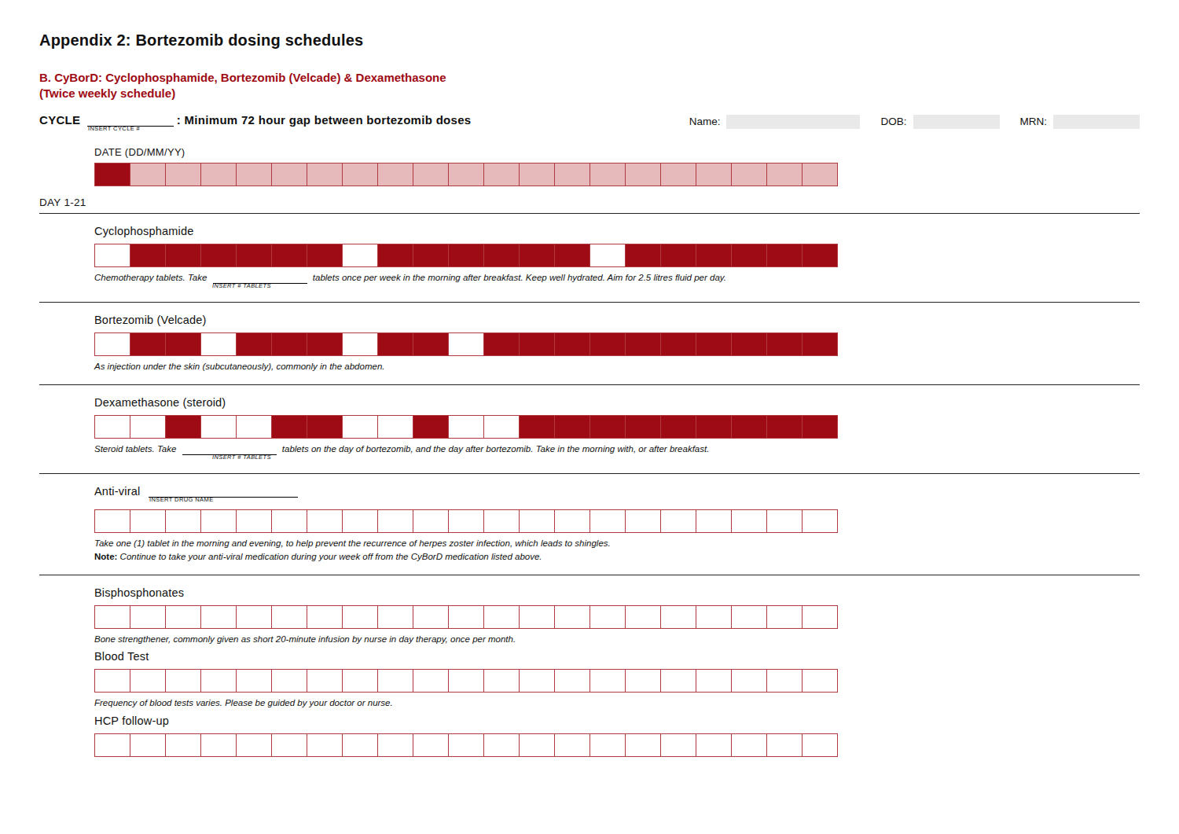Appendix 2: Bortezomib dosing schedules
B. CyBorD: Cyclophosphamide, Bortezomib (Velcade) & Dexamethasone
(Twice weekly schedule)
CYCLE : Minimum 72 hour gap between bortezomib doses INSERT CYCLE #
Name:
DOB:
MRN:
DATE (DD/MM/YY)
DAY 1-21
Cyclophosphamide
Chemotherapy tablets. Take tablets once per week in the morning after breakfast. Keep well hydrated. Aim for 2.5 litres fluid per day. INSERT # TABLETS
Bortezomib (Velcade)
As injection under the skin (subcutaneously), commonly in the abdomen.
Dexamethasone (steroid)
Steroid tablets. Take tablets on the day of bortezomib, and the day after bortezomib. Take in the morning with, or after breakfast. INSERT # TABLETS
Anti-viral INSERT DRUG NAME
Take one (1) tablet in the morning and evening, to help prevent the recurrence of herpes zoster infection, which leads to shingles.
Note: Continue to take your anti-viral medication during your week off from the CyBorD medication listed above.
Bisphosphonates
Bone strengthener, commonly given as short 20-minute infusion by nurse in day therapy, once per month.
Blood Test
Frequency of blood tests varies. Please be guided by your doctor or nurse.
HCP follow-up